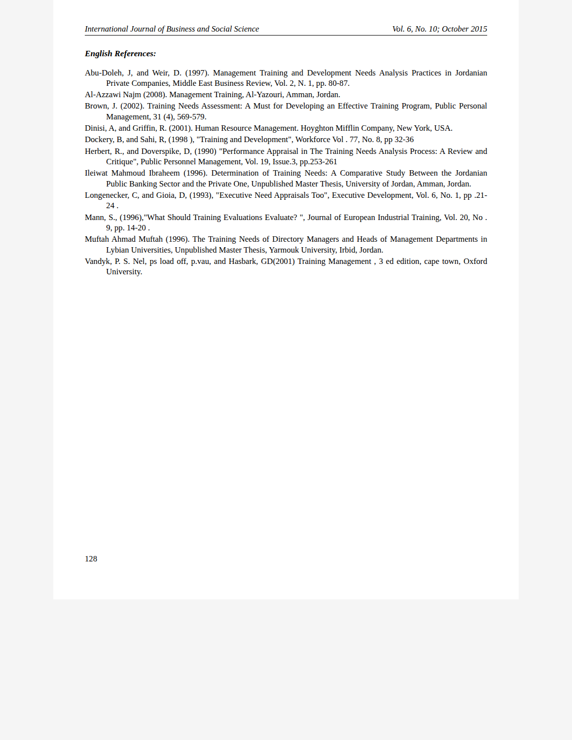International Journal of Business and Social Science Vol. 6, No. 10; October 2015
English References:
Abu-Doleh, J, and Weir, D. (1997). Management Training and Development Needs Analysis Practices in Jordanian Private Companies, Middle East Business Review, Vol. 2, N. 1, pp. 80-87.
Al-Azzawi Najm (2008). Management Training, Al-Yazouri, Amman, Jordan.
Brown, J. (2002). Training Needs Assessment: A Must for Developing an Effective Training Program, Public Personal Management, 31 (4), 569-579.
Dinisi, A, and Griffin, R. (2001). Human Resource Management. Hoyghton Mifflin Company, New York, USA.
Dockery, B, and Sahi, R, (1998 ), "Training and Development", Workforce Vol . 77, No. 8, pp 32-36
Herbert, R., and Doverspike, D, (1990) "Performance Appraisal in The Training Needs Analysis Process: A Review and Critique", Public Personnel Management, Vol. 19, Issue.3, pp.253-261
Ileiwat Mahmoud Ibraheem (1996). Determination of Training Needs: A Comparative Study Between the Jordanian Public Banking Sector and the Private One, Unpublished Master Thesis, University of Jordan, Amman, Jordan.
Longenecker, C, and Gioia, D, (1993), "Executive Need Appraisals Too", Executive Development, Vol. 6, No. 1, pp .21-24 .
Mann, S., (1996),"What Should Training Evaluations Evaluate? ", Journal of European Industrial Training, Vol. 20, No . 9, pp. 14-20 .
Muftah Ahmad Muftah (1996). The Training Needs of Directory Managers and Heads of Management Departments in Lybian Universities, Unpublished Master Thesis, Yarmouk University, Irbid, Jordan.
Vandyk, P. S. Nel, ps load off, p.vau, and Hasbark, GD(2001) Training Management , 3 ed edition, cape town, Oxford University.
128